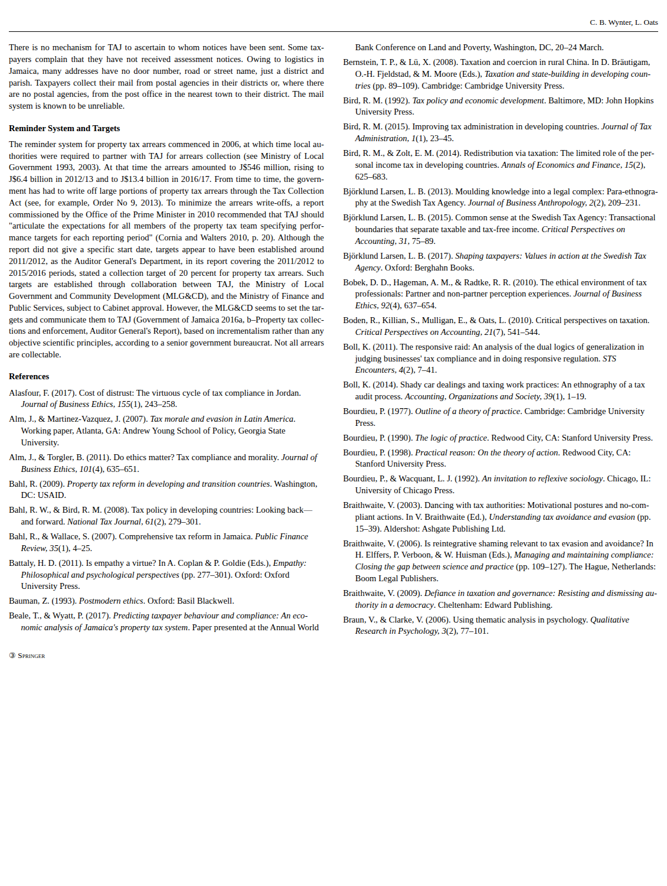C. B. Wynter, L. Oats
There is no mechanism for TAJ to ascertain to whom notices have been sent. Some taxpayers complain that they have not received assessment notices. Owing to logistics in Jamaica, many addresses have no door number, road or street name, just a district and parish. Taxpayers collect their mail from postal agencies in their districts or, where there are no postal agencies, from the post office in the nearest town to their district. The mail system is known to be unreliable.
Reminder System and Targets
The reminder system for property tax arrears commenced in 2006, at which time local authorities were required to partner with TAJ for arrears collection (see Ministry of Local Government 1993, 2003). At that time the arrears amounted to J$546 million, rising to J$6.4 billion in 2012/13 and to J$13.4 billion in 2016/17. From time to time, the government has had to write off large portions of property tax arrears through the Tax Collection Act (see, for example, Order No 9, 2013). To minimize the arrears write-offs, a report commissioned by the Office of the Prime Minister in 2010 recommended that TAJ should "articulate the expectations for all members of the property tax team specifying performance targets for each reporting period" (Cornia and Walters 2010, p. 20). Although the report did not give a specific start date, targets appear to have been established around 2011/2012, as the Auditor General's Department, in its report covering the 2011/2012 to 2015/2016 periods, stated a collection target of 20 percent for property tax arrears. Such targets are established through collaboration between TAJ, the Ministry of Local Government and Community Development (MLG&CD), and the Ministry of Finance and Public Services, subject to Cabinet approval. However, the MLG&CD seems to set the targets and communicate them to TAJ (Government of Jamaica 2016a, b–Property tax collections and enforcement, Auditor General's Report), based on incrementalism rather than any objective scientific principles, according to a senior government bureaucrat. Not all arrears are collectable.
References
Alasfour, F. (2017). Cost of distrust: The virtuous cycle of tax compliance in Jordan. Journal of Business Ethics, 155(1), 243–258.
Alm, J., & Martinez-Vazquez, J. (2007). Tax morale and evasion in Latin America. Working paper, Atlanta, GA: Andrew Young School of Policy, Georgia State University.
Alm, J., & Torgler, B. (2011). Do ethics matter? Tax compliance and morality. Journal of Business Ethics, 101(4), 635–651.
Bahl, R. (2009). Property tax reform in developing and transition countries. Washington, DC: USAID.
Bahl, R. W., & Bird, R. M. (2008). Tax policy in developing countries: Looking back—and forward. National Tax Journal, 61(2), 279–301.
Bahl, R., & Wallace, S. (2007). Comprehensive tax reform in Jamaica. Public Finance Review, 35(1), 4–25.
Battaly, H. D. (2011). Is empathy a virtue? In A. Coplan & P. Goldie (Eds.), Empathy: Philosophical and psychological perspectives (pp. 277–301). Oxford: Oxford University Press.
Bauman, Z. (1993). Postmodern ethics. Oxford: Basil Blackwell.
Beale, T., & Wyatt, P. (2017). Predicting taxpayer behaviour and compliance: An economic analysis of Jamaica's property tax system. Paper presented at the Annual World Bank Conference on Land and Poverty, Washington, DC, 20–24 March.
Bernstein, T. P., & Lü, X. (2008). Taxation and coercion in rural China. In D. Bräutigam, O.-H. Fjeldstad, & M. Moore (Eds.), Taxation and state-building in developing countries (pp. 89–109). Cambridge: Cambridge University Press.
Bird, R. M. (1992). Tax policy and economic development. Baltimore, MD: John Hopkins University Press.
Bird, R. M. (2015). Improving tax administration in developing countries. Journal of Tax Administration, 1(1), 23–45.
Bird, R. M., & Zolt, E. M. (2014). Redistribution via taxation: The limited role of the personal income tax in developing countries. Annals of Economics and Finance, 15(2), 625–683.
Björklund Larsen, L. B. (2013). Moulding knowledge into a legal complex: Para-ethnography at the Swedish Tax Agency. Journal of Business Anthropology, 2(2), 209–231.
Björklund Larsen, L. B. (2015). Common sense at the Swedish Tax Agency: Transactional boundaries that separate taxable and tax-free income. Critical Perspectives on Accounting, 31, 75–89.
Björklund Larsen, L. B. (2017). Shaping taxpayers: Values in action at the Swedish Tax Agency. Oxford: Berghahn Books.
Bobek, D. D., Hageman, A. M., & Radtke, R. R. (2010). The ethical environment of tax professionals: Partner and non-partner perception experiences. Journal of Business Ethics, 92(4), 637–654.
Boden, R., Killian, S., Mulligan, E., & Oats, L. (2010). Critical perspectives on taxation. Critical Perspectives on Accounting, 21(7), 541–544.
Boll, K. (2011). The responsive raid: An analysis of the dual logics of generalization in judging businesses' tax compliance and in doing responsive regulation. STS Encounters, 4(2), 7–41.
Boll, K. (2014). Shady car dealings and taxing work practices: An ethnography of a tax audit process. Accounting, Organizations and Society, 39(1), 1–19.
Bourdieu, P. (1977). Outline of a theory of practice. Cambridge: Cambridge University Press.
Bourdieu, P. (1990). The logic of practice. Redwood City, CA: Stanford University Press.
Bourdieu, P. (1998). Practical reason: On the theory of action. Redwood City, CA: Stanford University Press.
Bourdieu, P., & Wacquant, L. J. (1992). An invitation to reflexive sociology. Chicago, IL: University of Chicago Press.
Braithwaite, V. (2003). Dancing with tax authorities: Motivational postures and no-compliant actions. In V. Braithwaite (Ed.), Understanding tax avoidance and evasion (pp. 15–39). Aldershot: Ashgate Publishing Ltd.
Braithwaite, V. (2006). Is reintegrative shaming relevant to tax evasion and avoidance? In H. Elffers, P. Verboon, & W. Huisman (Eds.), Managing and maintaining compliance: Closing the gap between science and practice (pp. 109–127). The Hague, Netherlands: Boom Legal Publishers.
Braithwaite, V. (2009). Defiance in taxation and governance: Resisting and dismissing authority in a democracy. Cheltenham: Edward Publishing.
Braun, V., & Clarke, V. (2006). Using thematic analysis in psychology. Qualitative Research in Psychology, 3(2), 77–101.
③ Springer